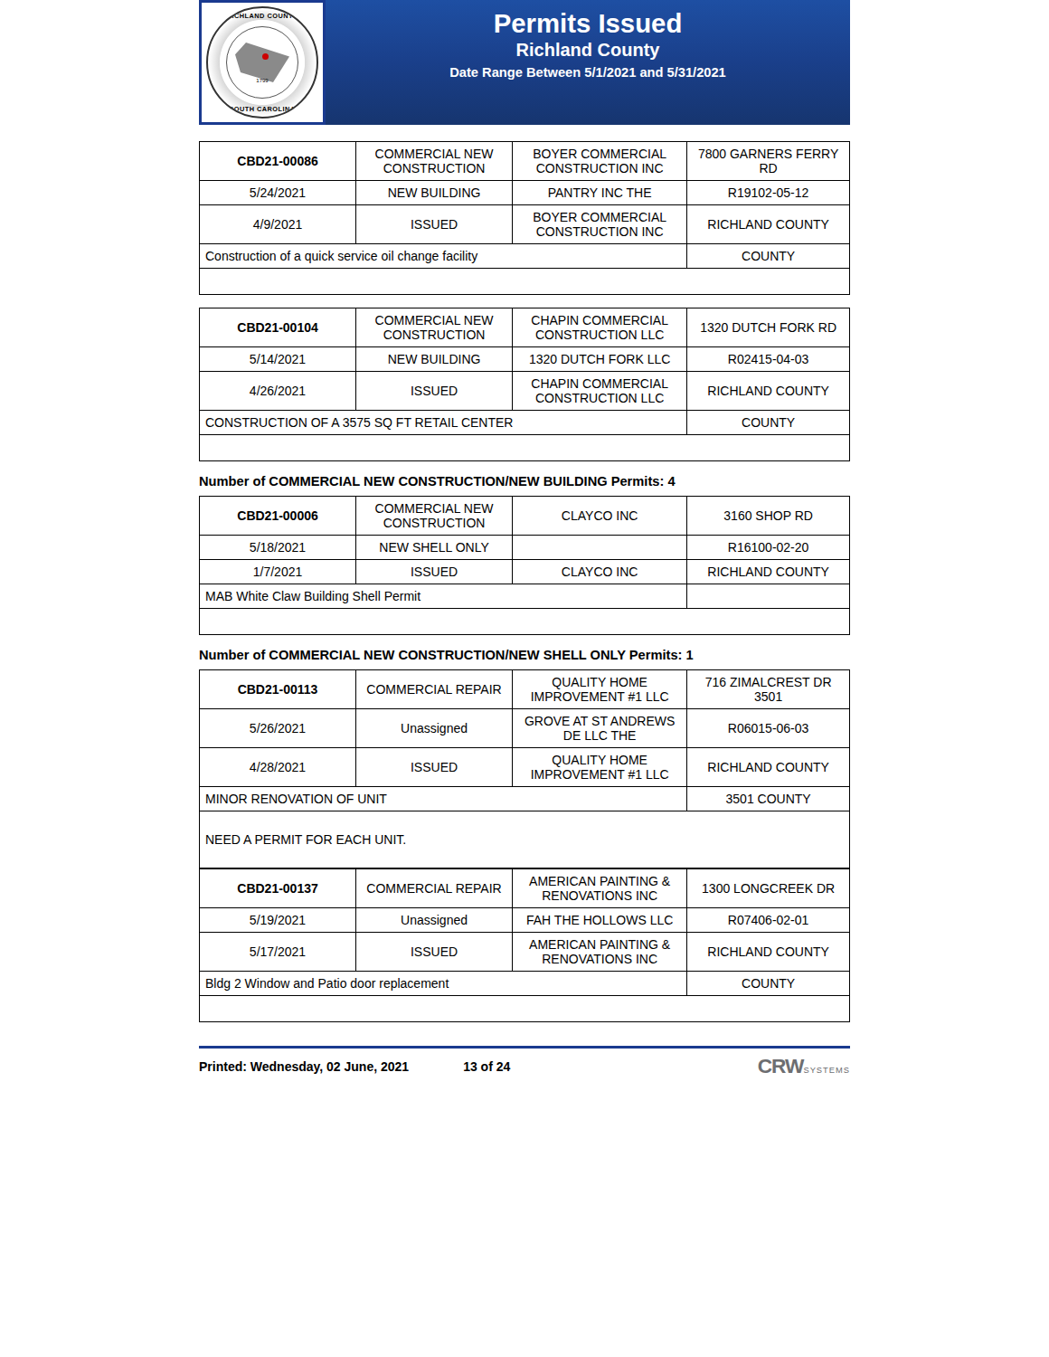RICHLAND COUNTY
1799
SOUTH CAROLINA
Permits Issued
Richland County
Date Range Between 5/1/2021 and 5/31/2021
| CBD21-00086 | COMMERCIAL NEW CONSTRUCTION | BOYER COMMERCIAL CONSTRUCTION INC | 7800 GARNERS FERRY RD |
| 5/24/2021 | NEW BUILDING | PANTRY INC THE | R19102-05-12 |
| 4/9/2021 | ISSUED | BOYER COMMERCIAL CONSTRUCTION INC | RICHLAND COUNTY |
| Construction of a quick service oil change facility | COUNTY |
| CBD21-00104 | COMMERCIAL NEW CONSTRUCTION | CHAPIN COMMERCIAL CONSTRUCTION LLC | 1320 DUTCH FORK RD |
| 5/14/2021 | NEW BUILDING | 1320 DUTCH FORK LLC | R02415-04-03 |
| 4/26/2021 | ISSUED | CHAPIN COMMERCIAL CONSTRUCTION LLC | RICHLAND COUNTY |
| CONSTRUCTION OF A 3575 SQ FT RETAIL CENTER | COUNTY |
Number of COMMERCIAL NEW CONSTRUCTION/NEW BUILDING Permits: 4
| CBD21-00006 | COMMERCIAL NEW CONSTRUCTION | CLAYCO INC | 3160 SHOP RD |
| 5/18/2021 | NEW SHELL ONLY | | R16100-02-20 |
| 1/7/2021 | ISSUED | CLAYCO INC | RICHLAND COUNTY |
| MAB White Claw Building Shell Permit | |
Number of COMMERCIAL NEW CONSTRUCTION/NEW SHELL ONLY Permits: 1
| CBD21-00113 | COMMERCIAL REPAIR | QUALITY HOME IMPROVEMENT #1 LLC | 716 ZIMALCREST DR 3501 |
| 5/26/2021 | Unassigned | GROVE AT ST ANDREWS DE LLC THE | R06015-06-03 |
| 4/28/2021 | ISSUED | QUALITY HOME IMPROVEMENT #1 LLC | RICHLAND COUNTY |
| MINOR RENOVATION OF UNIT | 3501 COUNTY |
| NEED A PERMIT FOR EACH UNIT. |
| CBD21-00137 | COMMERCIAL REPAIR | AMERICAN PAINTING & RENOVATIONS INC | 1300 LONGCREEK DR |
| 5/19/2021 | Unassigned | FAH THE HOLLOWS LLC | R07406-02-01 |
| 5/17/2021 | ISSUED | AMERICAN PAINTING & RENOVATIONS INC | RICHLAND COUNTY |
| Bldg 2 Window and Patio door replacement | COUNTY |
Printed: Wednesday, 02 June, 2021
13 of 24
CRW SYSTEMS